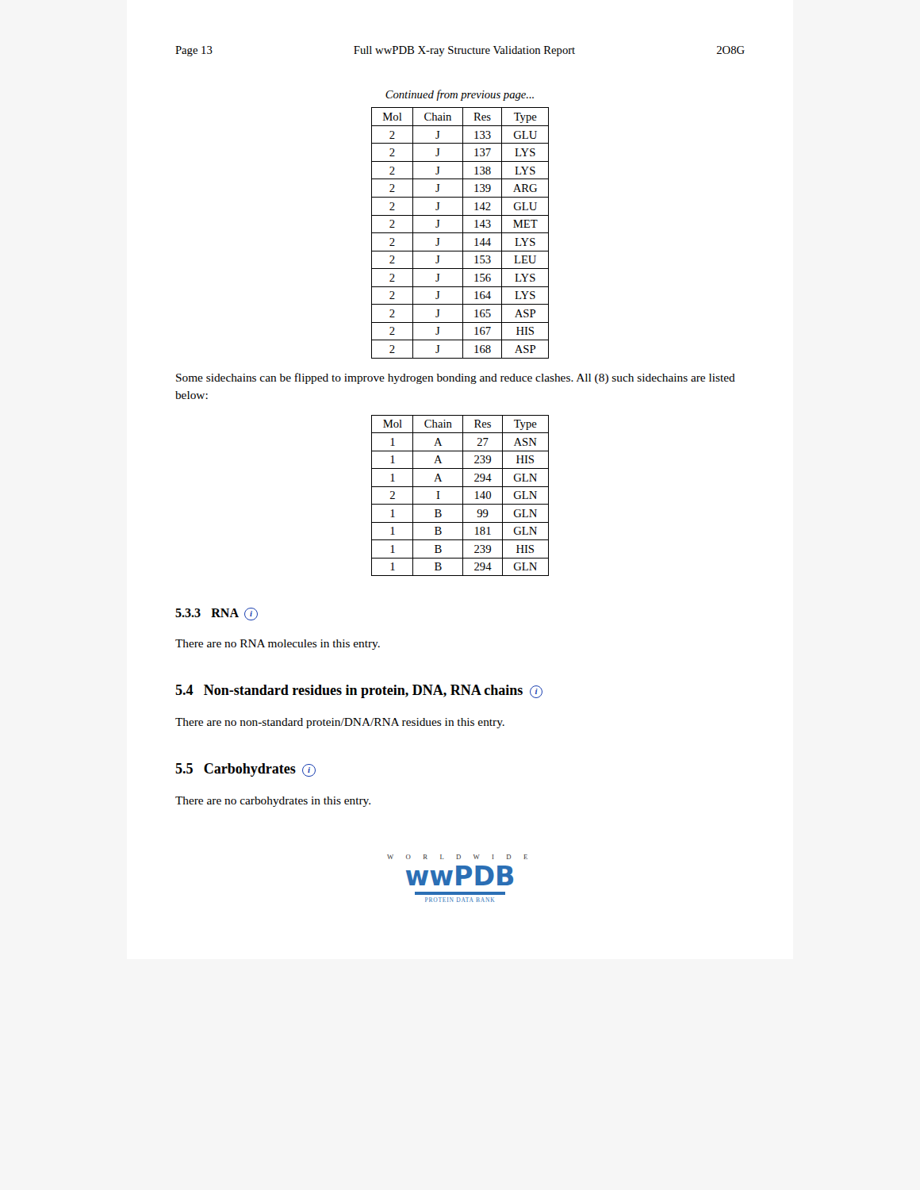Page 13
Full wwPDB X-ray Structure Validation Report
2O8G
Continued from previous page...
| Mol | Chain | Res | Type |
| --- | --- | --- | --- |
| 2 | J | 133 | GLU |
| 2 | J | 137 | LYS |
| 2 | J | 138 | LYS |
| 2 | J | 139 | ARG |
| 2 | J | 142 | GLU |
| 2 | J | 143 | MET |
| 2 | J | 144 | LYS |
| 2 | J | 153 | LEU |
| 2 | J | 156 | LYS |
| 2 | J | 164 | LYS |
| 2 | J | 165 | ASP |
| 2 | J | 167 | HIS |
| 2 | J | 168 | ASP |
Some sidechains can be flipped to improve hydrogen bonding and reduce clashes. All (8) such sidechains are listed below:
| Mol | Chain | Res | Type |
| --- | --- | --- | --- |
| 1 | A | 27 | ASN |
| 1 | A | 239 | HIS |
| 1 | A | 294 | GLN |
| 2 | I | 140 | GLN |
| 1 | B | 99 | GLN |
| 1 | B | 181 | GLN |
| 1 | B | 239 | HIS |
| 1 | B | 294 | GLN |
5.3.3 RNA i
There are no RNA molecules in this entry.
5.4 Non-standard residues in protein, DNA, RNA chains i
There are no non-standard protein/DNA/RNA residues in this entry.
5.5 Carbohydrates i
There are no carbohydrates in this entry.
W O R L D W I D E
ww PDB
PROTEIN DATA BANK